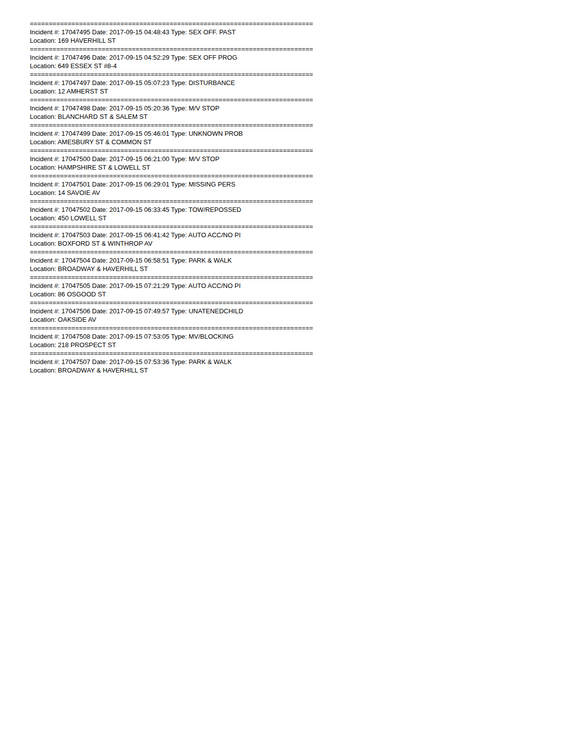===========================================================================
Incident #: 17047495 Date: 2017-09-15 04:48:43 Type: SEX OFF. PAST
Location: 169 HAVERHILL ST
===========================================================================
Incident #: 17047496 Date: 2017-09-15 04:52:29 Type: SEX OFF PROG
Location: 649 ESSEX ST #8-4
===========================================================================
Incident #: 17047497 Date: 2017-09-15 05:07:23 Type: DISTURBANCE
Location: 12 AMHERST ST
===========================================================================
Incident #: 17047498 Date: 2017-09-15 05:20:36 Type: M/V STOP
Location: BLANCHARD ST & SALEM ST
===========================================================================
Incident #: 17047499 Date: 2017-09-15 05:46:01 Type: UNKNOWN PROB
Location: AMESBURY ST & COMMON ST
===========================================================================
Incident #: 17047500 Date: 2017-09-15 06:21:00 Type: M/V STOP
Location: HAMPSHIRE ST & LOWELL ST
===========================================================================
Incident #: 17047501 Date: 2017-09-15 06:29:01 Type: MISSING PERS
Location: 14 SAVOIE AV
===========================================================================
Incident #: 17047502 Date: 2017-09-15 06:33:45 Type: TOW/REPOSSED
Location: 450 LOWELL ST
===========================================================================
Incident #: 17047503 Date: 2017-09-15 06:41:42 Type: AUTO ACC/NO PI
Location: BOXFORD ST & WINTHROP AV
===========================================================================
Incident #: 17047504 Date: 2017-09-15 06:58:51 Type: PARK & WALK
Location: BROADWAY & HAVERHILL ST
===========================================================================
Incident #: 17047505 Date: 2017-09-15 07:21:29 Type: AUTO ACC/NO PI
Location: 86 OSGOOD ST
===========================================================================
Incident #: 17047506 Date: 2017-09-15 07:49:57 Type: UNATENEDCHILD
Location: OAKSIDE AV
===========================================================================
Incident #: 17047508 Date: 2017-09-15 07:53:05 Type: MV/BLOCKING
Location: 218 PROSPECT ST
===========================================================================
Incident #: 17047507 Date: 2017-09-15 07:53:36 Type: PARK & WALK
Location: BROADWAY & HAVERHILL ST